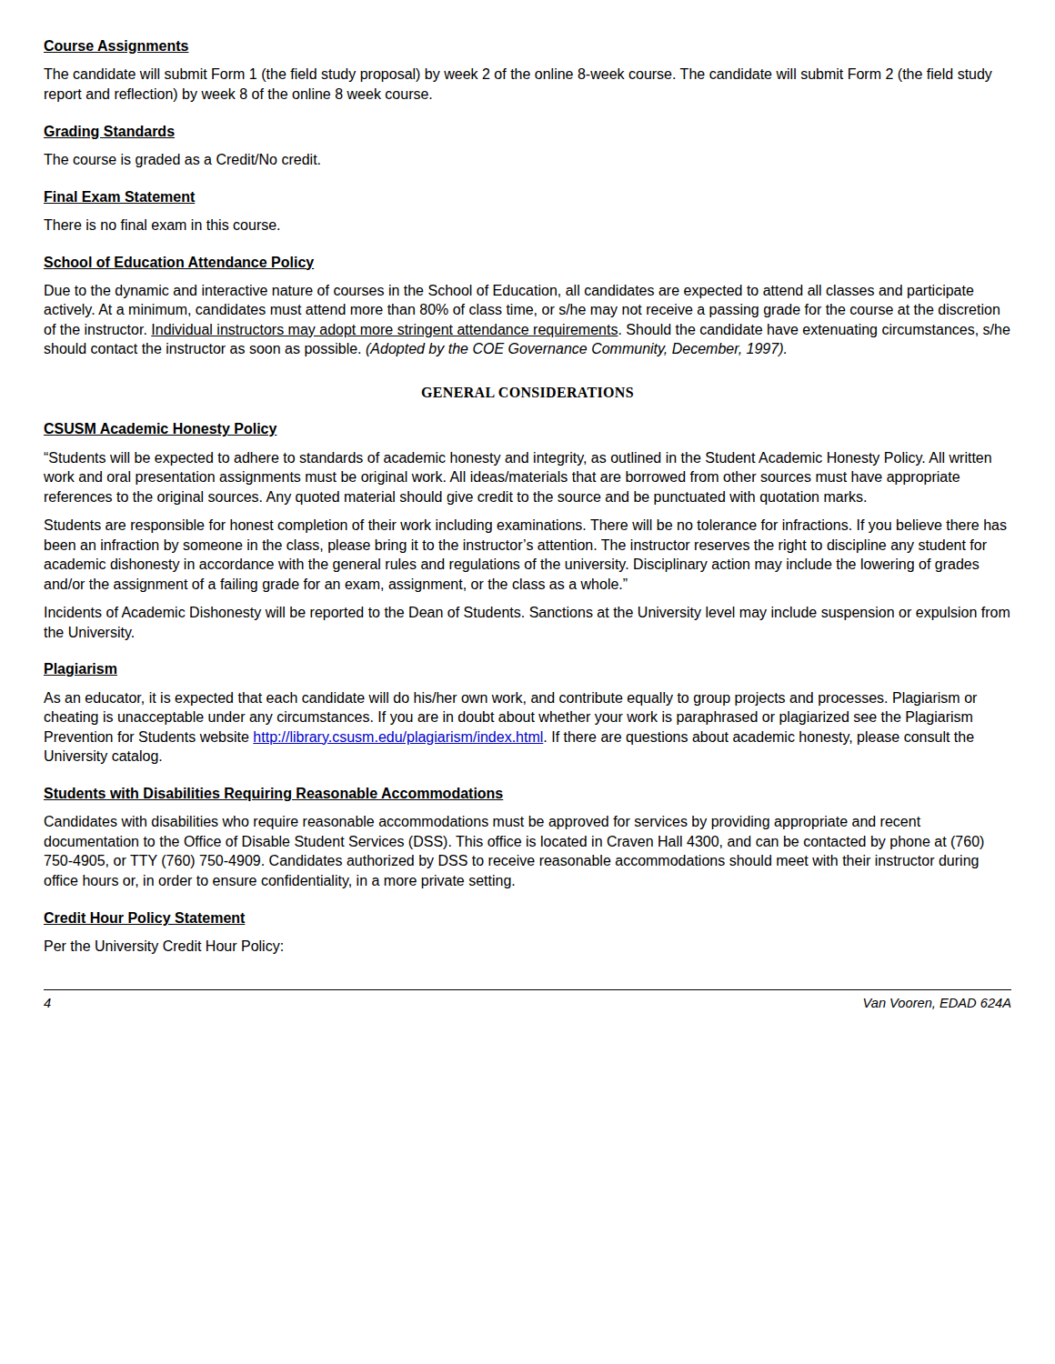Course Assignments
The candidate will submit Form 1 (the field study proposal) by week 2 of the online 8-week course. The candidate will submit Form 2 (the field study report and reflection) by week 8 of the online 8 week course.
Grading Standards
The course is graded as a Credit/No credit.
Final Exam Statement
There is no final exam in this course.
School of Education Attendance Policy
Due to the dynamic and interactive nature of courses in the School of Education, all candidates are expected to attend all classes and participate actively. At a minimum, candidates must attend more than 80% of class time, or s/he may not receive a passing grade for the course at the discretion of the instructor. Individual instructors may adopt more stringent attendance requirements. Should the candidate have extenuating circumstances, s/he should contact the instructor as soon as possible. (Adopted by the COE Governance Community, December, 1997).
GENERAL CONSIDERATIONS
CSUSM Academic Honesty Policy
“Students will be expected to adhere to standards of academic honesty and integrity, as outlined in the Student Academic Honesty Policy. All written work and oral presentation assignments must be original work. All ideas/materials that are borrowed from other sources must have appropriate references to the original sources. Any quoted material should give credit to the source and be punctuated with quotation marks.
Students are responsible for honest completion of their work including examinations. There will be no tolerance for infractions. If you believe there has been an infraction by someone in the class, please bring it to the instructor’s attention. The instructor reserves the right to discipline any student for academic dishonesty in accordance with the general rules and regulations of the university. Disciplinary action may include the lowering of grades and/or the assignment of a failing grade for an exam, assignment, or the class as a whole.”
Incidents of Academic Dishonesty will be reported to the Dean of Students. Sanctions at the University level may include suspension or expulsion from the University.
Plagiarism
As an educator, it is expected that each candidate will do his/her own work, and contribute equally to group projects and processes. Plagiarism or cheating is unacceptable under any circumstances. If you are in doubt about whether your work is paraphrased or plagiarized see the Plagiarism Prevention for Students website http://library.csusm.edu/plagiarism/index.html. If there are questions about academic honesty, please consult the University catalog.
Students with Disabilities Requiring Reasonable Accommodations
Candidates with disabilities who require reasonable accommodations must be approved for services by providing appropriate and recent documentation to the Office of Disable Student Services (DSS). This office is located in Craven Hall 4300, and can be contacted by phone at (760) 750-4905, or TTY (760) 750-4909. Candidates authorized by DSS to receive reasonable accommodations should meet with their instructor during office hours or, in order to ensure confidentiality, in a more private setting.
Credit Hour Policy Statement
Per the University Credit Hour Policy:
4 Van Vooren, EDAD 624A